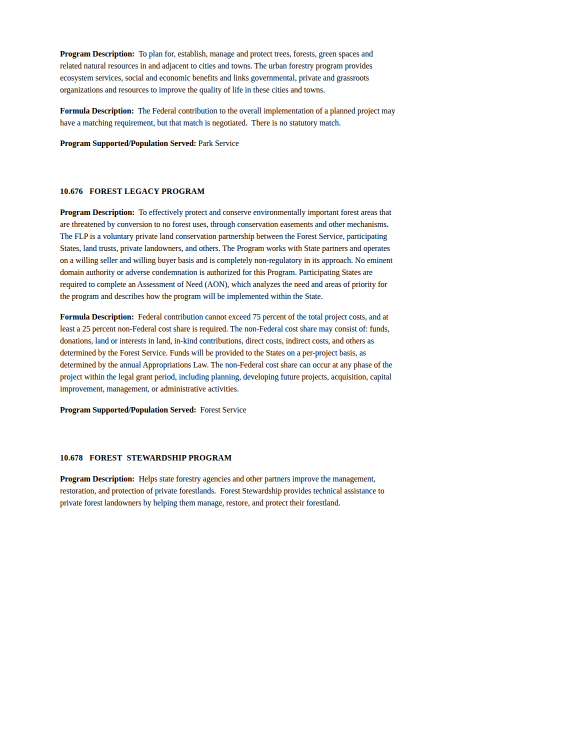Program Description: To plan for, establish, manage and protect trees, forests, green spaces and related natural resources in and adjacent to cities and towns. The urban forestry program provides ecosystem services, social and economic benefits and links governmental, private and grassroots organizations and resources to improve the quality of life in these cities and towns.
Formula Description: The Federal contribution to the overall implementation of a planned project may have a matching requirement, but that match is negotiated. There is no statutory match.
Program Supported/Population Served: Park Service
10.676 FOREST LEGACY PROGRAM
Program Description: To effectively protect and conserve environmentally important forest areas that are threatened by conversion to no forest uses, through conservation easements and other mechanisms. The FLP is a voluntary private land conservation partnership between the Forest Service, participating States, land trusts, private landowners, and others. The Program works with State partners and operates on a willing seller and willing buyer basis and is completely non-regulatory in its approach. No eminent domain authority or adverse condemnation is authorized for this Program. Participating States are required to complete an Assessment of Need (AON), which analyzes the need and areas of priority for the program and describes how the program will be implemented within the State.
Formula Description: Federal contribution cannot exceed 75 percent of the total project costs, and at least a 25 percent non-Federal cost share is required. The non-Federal cost share may consist of: funds, donations, land or interests in land, in-kind contributions, direct costs, indirect costs, and others as determined by the Forest Service. Funds will be provided to the States on a per-project basis, as determined by the annual Appropriations Law. The non-Federal cost share can occur at any phase of the project within the legal grant period, including planning, developing future projects, acquisition, capital improvement, management, or administrative activities.
Program Supported/Population Served: Forest Service
10.678 FOREST STEWARDSHIP PROGRAM
Program Description: Helps state forestry agencies and other partners improve the management, restoration, and protection of private forestlands. Forest Stewardship provides technical assistance to private forest landowners by helping them manage, restore, and protect their forestland.